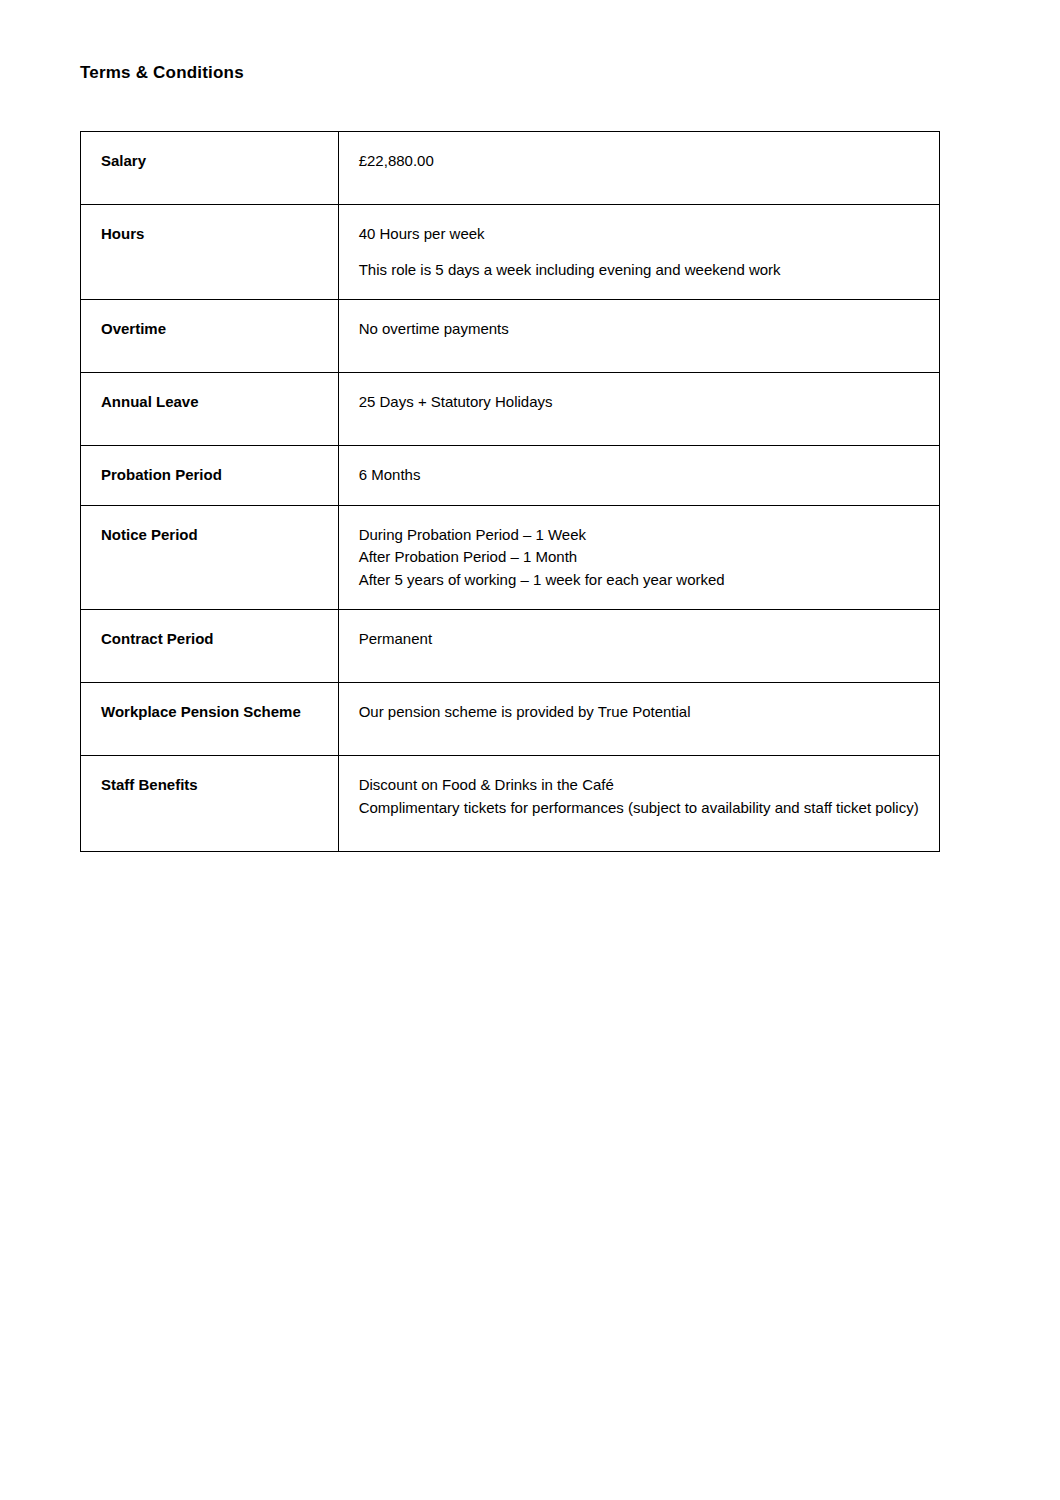Terms & Conditions
| Salary | £22,880.00 |
| Hours | 40 Hours per week This role is 5 days a week including evening and weekend work |
| Overtime | No overtime payments |
| Annual Leave | 25 Days + Statutory Holidays |
| Probation Period | 6 Months |
| Notice Period | During Probation Period – 1 Week After Probation Period – 1 Month After 5 years of working – 1 week for each year worked |
| Contract Period | Permanent |
| Workplace Pension Scheme | Our pension scheme is provided by True Potential |
| Staff Benefits | Discount on Food & Drinks in the Café Complimentary tickets for performances (subject to availability and staff ticket policy) |